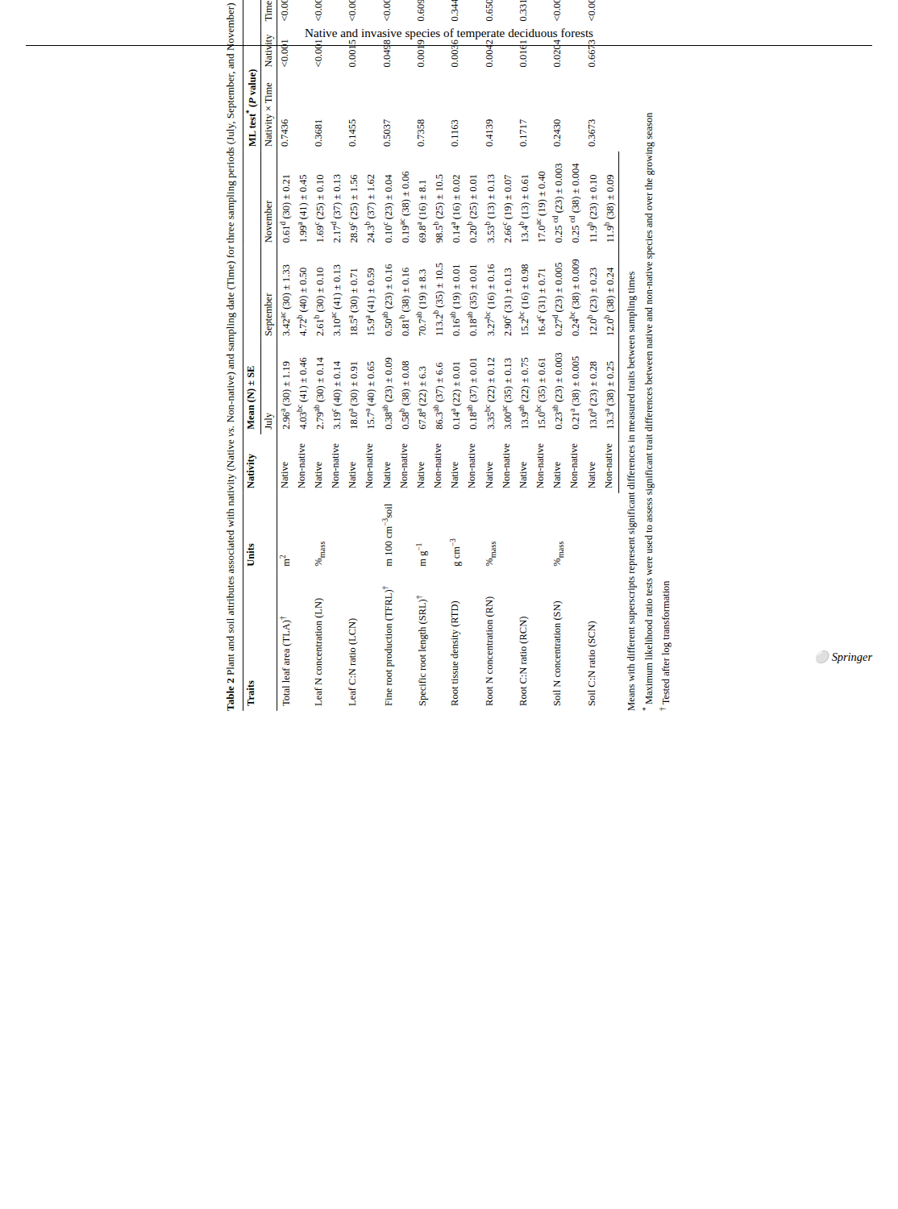Native and invasive species of temperate deciduous forests
Table 2 Plant and soil attributes associated with nativity (Native vs. Non-native) and sampling date (Time) for three sampling periods (July, September, and November)
| Traits | Units | Nativity | Mean (N) ± SE | ML test * ( P value) |
| --- | --- | --- | --- | --- |
| July | September | November | Nativity × Time | Nativity | Time |
| Total leaf area (TLA) † | m 2 | Native | 2.96 a (30) ± 1.19 | 3.42 ac (30) ± 1.33 | 0.61 d (30) ± 0.21 | 0.7436 | <0.001 | <0.001 |
| Non-native | 4.03 bc (41) ± 0.46 | 4.72 b (40) ± 0.50 | 1.99 a (41) ± 0.45 |
| Leaf N concentration (LN) | % mass | Native | 2.79 ab (30) ± 0.14 | 2.61 b (30) ± 0.10 | 1.69 c (25) ± 0.10 | 0.3681 | <0.001 | <0.001 |
| Non-native | 3.19 c (40) ± 0.14 | 3.10 ac (41) ± 0.13 | 2.17 d (37) ± 0.13 |
| Leaf C:N ratio (LCN) | | Native | 18.0 a (30) ± 0.91 | 18.5 a (30) ± 0.71 | 28.9 c (25) ± 1.56 | 0.1455 | 0.0015 | <0.001 |
| Non-native | 15.7 a (40) ± 0.65 | 15.9 a (41) ± 0.59 | 24.3 b (37) ± 1.62 |
| Fine root production (TFRL) † | m 100 cm −3 soil | Native | 0.38 ab (23) ± 0.09 | 0.50 ab (23) ± 0.16 | 0.10 c (23) ± 0.04 | 0.5037 | 0.0498 | <0.001 |
| Non-native | 0.58 b (38) ± 0.08 | 0.81 b (38) ± 0.16 | 0.19 ac (38) ± 0.06 |
| Specific root length (SRL) † | m g −1 | Native | 67.8 a (22) ± 6.3 | 70.7 ab (19) ± 8.3 | 69.8 a (16) ± 8.1 | 0.7358 | 0.0019 | 0.6097 |
| Non-native | 86.3 ab (37) ± 6.6 | 113.2 b (35) ± 10.5 | 98.5 b (25) ± 10.5 |
| Root tissue density (RTD) | g cm −3 | Native | 0.14 a (22) ± 0.01 | 0.16 ab (19) ± 0.01 | 0.14 a (16) ± 0.02 | 0.1163 | 0.0036 | 0.3446 |
| Non-native | 0.18 ab (37) ± 0.01 | 0.18 ab (35) ± 0.01 | 0.20 b (25) ± 0.01 |
| Root N concentration (RN) | % mass | Native | 3.35 bc (22) ± 0.12 | 3.27 bc (16) ± 0.16 | 3.53 b (13) ± 0.13 | 0.4139 | 0.0042 | 0.6509 |
| Non-native | 3.00 ac (35) ± 0.13 | 2.90 c (31) ± 0.13 | 2.66 c (19) ± 0.07 |
| Root C:N ratio (RCN) | | Native | 13.9 ab (22) ± 0.75 | 15.2 bc (16) ± 0.98 | 13.4 b (13) ± 0.61 | 0.1717 | 0.0161 | 0.3317 |
| Non-native | 15.0 bc (35) ± 0.61 | 16.4 c (31) ± 0.71 | 17.0 ac (19) ± 0.40 |
| Soil N concentration (SN) | % mass | Native | 0.23 ab (23) ± 0.003 | 0.27 d (23) ± 0.005 | 0.25 cd (23) ± 0.003 | 0.2430 | 0.0204 | <0.001 |
| Non-native | 0.21 a (38) ± 0.005 | 0.24 bc (38) ± 0.009 | 0.25 cd (38) ± 0.004 |
| Soil C:N ratio (SCN) | | Native | 13.0 a (23) ± 0.28 | 12.0 b (23) ± 0.23 | 11.9 b (23) ± 0.10 | 0.3673 | 0.6673 | <0.001 |
| Non-native | 13.3 a (38) ± 0.25 | 12.0 b (38) ± 0.24 | 11.9 b (38) ± 0.09 |
Means with different superscripts represent significant differences in measured traits between sampling times
* Maximum likelihood ratio tests were used to assess significant trait differences between native and non-native species and over the growing season
† Tested after log transformation
⚪ Springer